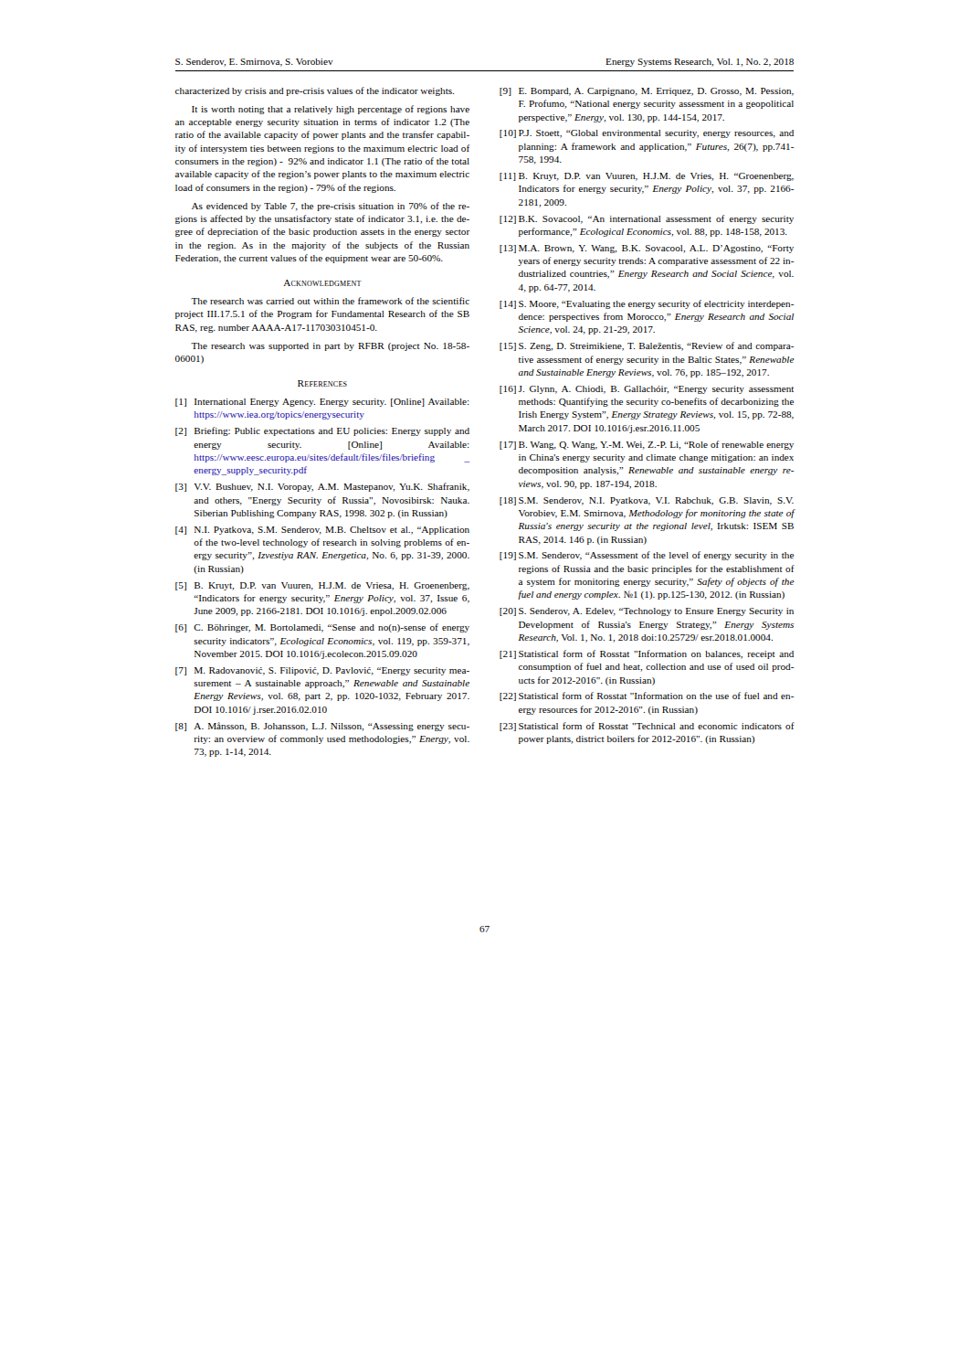S. Senderov, E. Smirnova, S. Vorobiev
Energy Systems Research, Vol. 1, No. 2, 2018
characterized by crisis and pre-crisis values of the indicator weights.
It is worth noting that a relatively high percentage of regions have an acceptable energy security situation in terms of indicator 1.2 (The ratio of the available capacity of power plants and the transfer capability of intersystem ties between regions to the maximum electric load of consumers in the region) - 92% and indicator 1.1 (The ratio of the total available capacity of the region’s power plants to the maximum electric load of consumers in the region) - 79% of the regions.
As evidenced by Table 7, the pre-crisis situation in 70% of the regions is affected by the unsatisfactory state of indicator 3.1, i.e. the degree of depreciation of the basic production assets in the energy sector in the region. As in the majority of the subjects of the Russian Federation, the current values of the equipment wear are 50-60%.
Acknowledgment
The research was carried out within the framework of the scientific project III.17.5.1 of the Program for Fundamental Research of the SB RAS, reg. number AAAA-A17-117030310451-0.
The research was supported in part by RFBR (project No. 18-58-06001)
References
[1] International Energy Agency. Energy security. [Online] Available: https://www.iea.org/topics/energysecurity
[2] Briefing: Public expectations and EU policies: Energy supply and energy security. [Online] Available: https://www.eesc.europa.eu/sites/default/files/files/briefing _ energy_supply_security.pdf
[3] V.V. Bushuev, N.I. Voropay, A.M. Mastepanov, Yu.K. Shafranik, and others, "Energy Security of Russia", Novosibirsk: Nauka. Siberian Publishing Company RAS, 1998. 302 p. (in Russian)
[4] N.I. Pyatkova, S.M. Senderov, M.B. Cheltsov et al., “Application of the two-level technology of research in solving problems of energy security”, Izvestiya RAN. Energetica, No. 6, pp. 31-39, 2000. (in Russian)
[5] B. Kruyt, D.P. van Vuuren, H.J.M. de Vriesa, H. Groenenberg, “Indicators for energy security,” Energy Policy, vol. 37, Issue 6, June 2009, pp. 2166-2181. DOI 10.1016/j. enpol.2009.02.006
[6] C. Böhringer, M. Bortolamedi, “Sense and no(n)-sense of energy security indicators”, Ecological Economics, vol. 119, pp. 359-371, November 2015. DOI 10.1016/j.ecolecon.2015.09.020
[7] M. Radovanović, S. Filipović, D. Pavlović, “Energy security measurement – A sustainable approach,” Renewable and Sustainable Energy Reviews, vol. 68, part 2, pp. 1020-1032, February 2017. DOI 10.1016/ j.rser.2016.02.010
[8] A. Månsson, B. Johansson, L.J. Nilsson, “Assessing energy security: an overview of commonly used methodologies,” Energy, vol. 73, pp. 1-14, 2014.
[9] E. Bompard, A. Carpignano, M. Erriquez, D. Grosso, M. Pession, F. Profumo, “National energy security assessment in a geopolitical perspective,” Energy, vol. 130, pp. 144-154, 2017.
[10] P.J. Stoett, “Global environmental security, energy resources, and planning: A framework and application,” Futures, 26(7), pp.741-758, 1994.
[11] B. Kruyt, D.P. van Vuuren, H.J.M. de Vries, H. “Groenenberg, Indicators for energy security,” Energy Policy, vol. 37, pp. 2166-2181, 2009.
[12] B.K. Sovacool, “An international assessment of energy security performance,” Ecological Economics, vol. 88, pp. 148-158, 2013.
[13] M.A. Brown, Y. Wang, B.K. Sovacool, A.L. D’Agostino, “Forty years of energy security trends: A comparative assessment of 22 industrialized countries,” Energy Research and Social Science, vol. 4, pp. 64-77, 2014.
[14] S. Moore, “Evaluating the energy security of electricity interdependence: perspectives from Morocco,” Energy Research and Social Science, vol. 24, pp. 21-29, 2017.
[15] S. Zeng, D. Streimikiene, T. Baležentis, “Review of and comparative assessment of energy security in the Baltic States,” Renewable and Sustainable Energy Reviews, vol. 76, pp. 185–192, 2017.
[16] J. Glynn, A. Chiodi, B. Gallachóir, “Energy security assessment methods: Quantifying the security co-benefits of decarbonizing the Irish Energy System”, Energy Strategy Reviews, vol. 15, pp. 72-88, March 2017. DOI 10.1016/j.esr.2016.11.005
[17] B. Wang, Q. Wang, Y.-M. Wei, Z.-P. Li, “Role of renewable energy in China's energy security and climate change mitigation: an index decomposition analysis,” Renewable and sustainable energy reviews, vol. 90, pp. 187-194, 2018.
[18] S.M. Senderov, N.I. Pyatkova, V.I. Rabchuk, G.B. Slavin, S.V. Vorobiev, E.M. Smirnova, Methodology for monitoring the state of Russia's energy security at the regional level, Irkutsk: ISEM SB RAS, 2014. 146 p. (in Russian)
[19] S.M. Senderov, “Assessment of the level of energy security in the regions of Russia and the basic principles for the establishment of a system for monitoring energy security,” Safety of objects of the fuel and energy complex. №1 (1). pp.125-130, 2012. (in Russian)
[20] S. Senderov, A. Edelev, “Technology to Ensure Energy Security in Development of Russia's Energy Strategy,” Energy Systems Research, Vol. 1, No. 1, 2018 doi:10.25729/ esr.2018.01.0004.
[21] Statistical form of Rosstat "Information on balances, receipt and consumption of fuel and heat, collection and use of used oil products for 2012-2016". (in Russian)
[22] Statistical form of Rosstat "Information on the use of fuel and energy resources for 2012-2016". (in Russian)
[23] Statistical form of Rosstat "Technical and economic indicators of power plants, district boilers for 2012-2016". (in Russian)
67